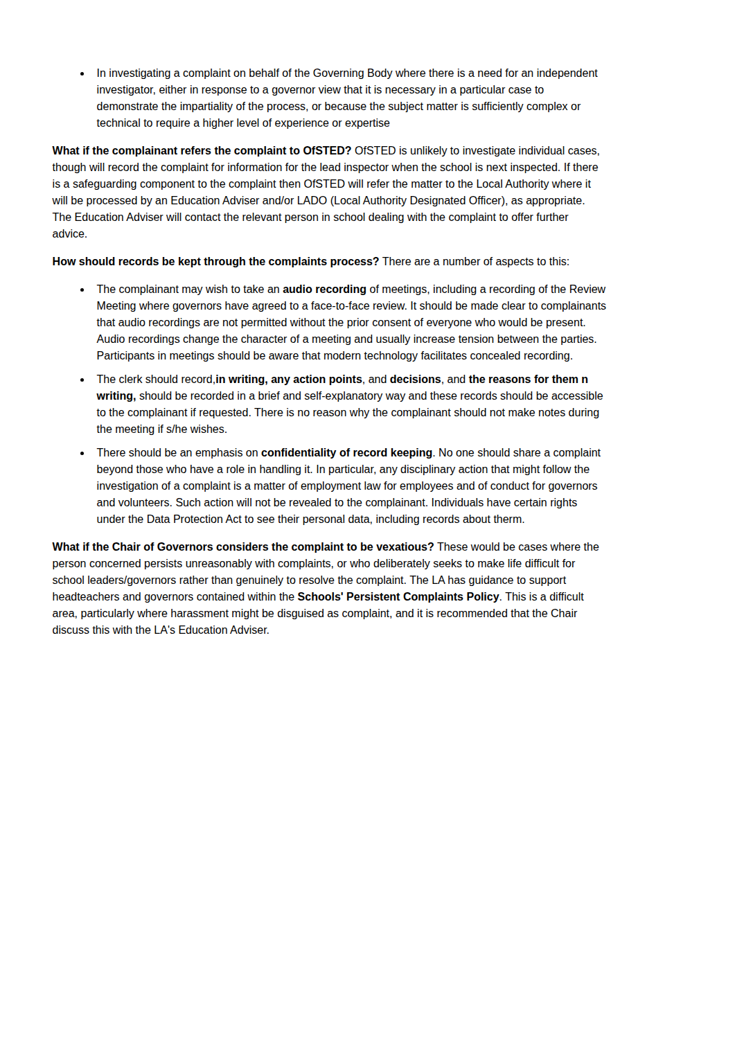In investigating a complaint on behalf of the Governing Body where there is a need for an independent investigator, either in response to a governor view that it is necessary in a particular case to demonstrate the impartiality of the process, or because the subject matter is sufficiently complex or technical to require a higher level of experience or expertise
What if the complainant refers the complaint to OfSTED? OfSTED is unlikely to investigate individual cases, though will record the complaint for information for the lead inspector when the school is next inspected. If there is a safeguarding component to the complaint then OfSTED will refer the matter to the Local Authority where it will be processed by an Education Adviser and/or LADO (Local Authority Designated Officer), as appropriate. The Education Adviser will contact the relevant person in school dealing with the complaint to offer further advice.
How should records be kept through the complaints process? There are a number of aspects to this:
The complainant may wish to take an audio recording of meetings, including a recording of the Review Meeting where governors have agreed to a face-to-face review. It should be made clear to complainants that audio recordings are not permitted without the prior consent of everyone who would be present. Audio recordings change the character of a meeting and usually increase tension between the parties. Participants in meetings should be aware that modern technology facilitates concealed recording.
The clerk should record,in writing, any action points, and decisions, and the reasons for them n writing, should be recorded in a brief and self-explanatory way and these records should be accessible to the complainant if requested. There is no reason why the complainant should not make notes during the meeting if s/he wishes.
There should be an emphasis on confidentiality of record keeping. No one should share a complaint beyond those who have a role in handling it. In particular, any disciplinary action that might follow the investigation of a complaint is a matter of employment law for employees and of conduct for governors and volunteers. Such action will not be revealed to the complainant. Individuals have certain rights under the Data Protection Act to see their personal data, including records about therm.
What if the Chair of Governors considers the complaint to be vexatious? These would be cases where the person concerned persists unreasonably with complaints, or who deliberately seeks to make life difficult for school leaders/governors rather than genuinely to resolve the complaint. The LA has guidance to support headteachers and governors contained within the Schools' Persistent Complaints Policy. This is a difficult area, particularly where harassment might be disguised as complaint, and it is recommended that the Chair discuss this with the LA's Education Adviser.